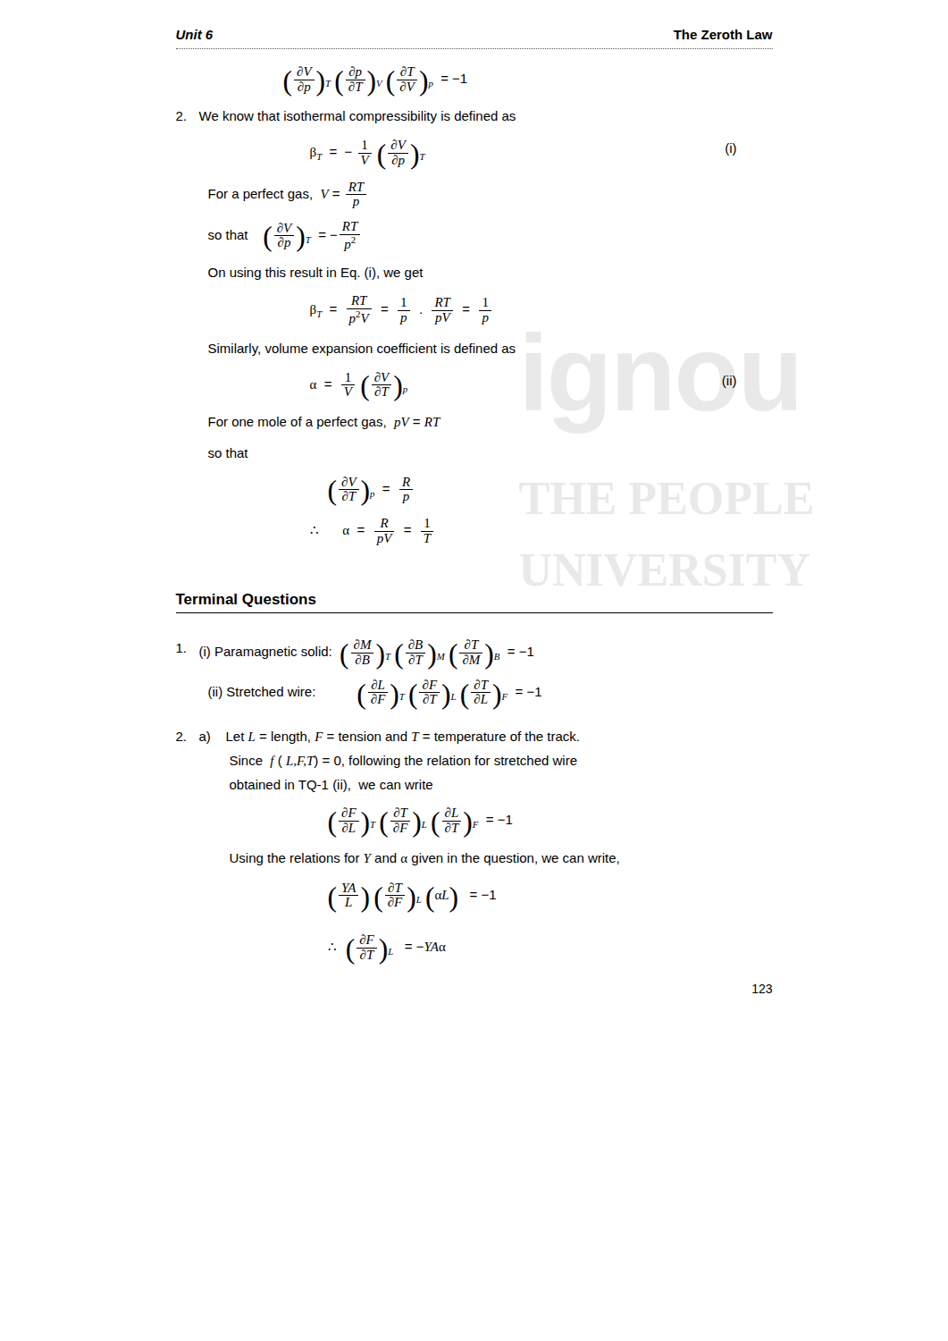ignou
THE PEOPLE’S
UNIVERSITY
Unit 6 The Zeroth Law
(∂V∂p) T (∂p∂T) V (∂T∂V) p = −1
2. We know that isothermal compressibility is defined as
βT = − 1 V (∂V∂p) T (i)
For a perfect gas, V = RT p
so that (∂V∂p) T = −RT p 2
On using this result in Eq. (i), we get
βT = RT p 2 V = 1 p . RT pV = 1 p
Similarly, volume expansion coefficient is defined as
α = 1 V (∂V∂T) p (ii)
For one mole of a perfect gas, pV = RT
so that
(∂V∂T) p = Rp
∴ α = RpV = 1 T
Terminal Questions
1.(i) Paramagnetic solid: (∂M∂B) T (∂B∂T) M (∂T∂M) B = −1
(ii) Stretched wire: (∂L∂F) T (∂F∂T) L (∂T∂L) F = −1
2. a) Let L = length, F = tension and T = temperature of the track.
Since f ( L,F,T) = 0, following the relation for stretched wire
obtained in TQ-1 (ii), we can write
(∂F∂L) T (∂T∂F) L (∂L∂T) F = −1
Using the relations for Y and α given in the question, we can write,
(YA L) (∂T∂F) L (αL) = −1
∴ (∂F∂T) L = −YA α
123